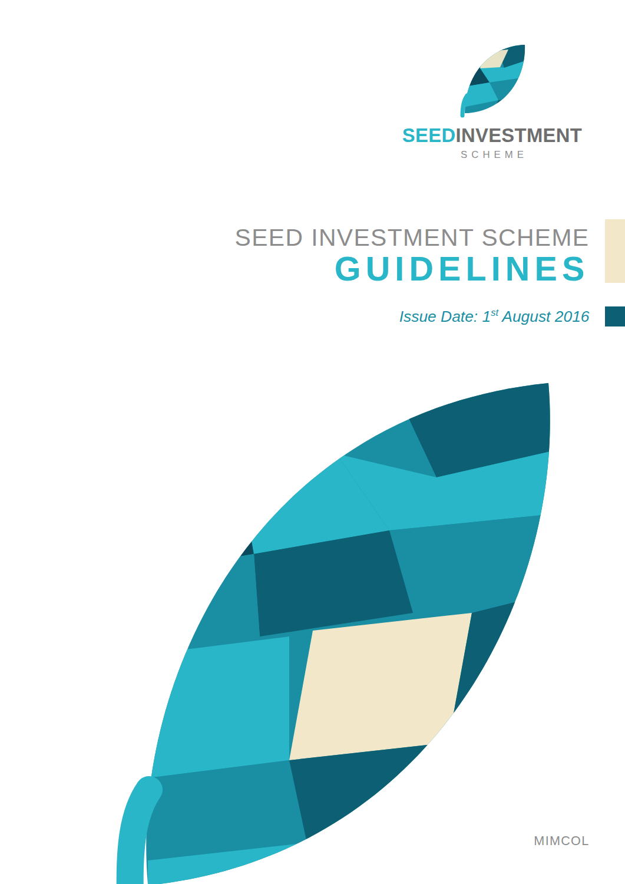SEED INVESTMENT
SCHEME
Seed Investment Scheme
Guidelines
Issue Date: 1st August 2016
MIMCOL